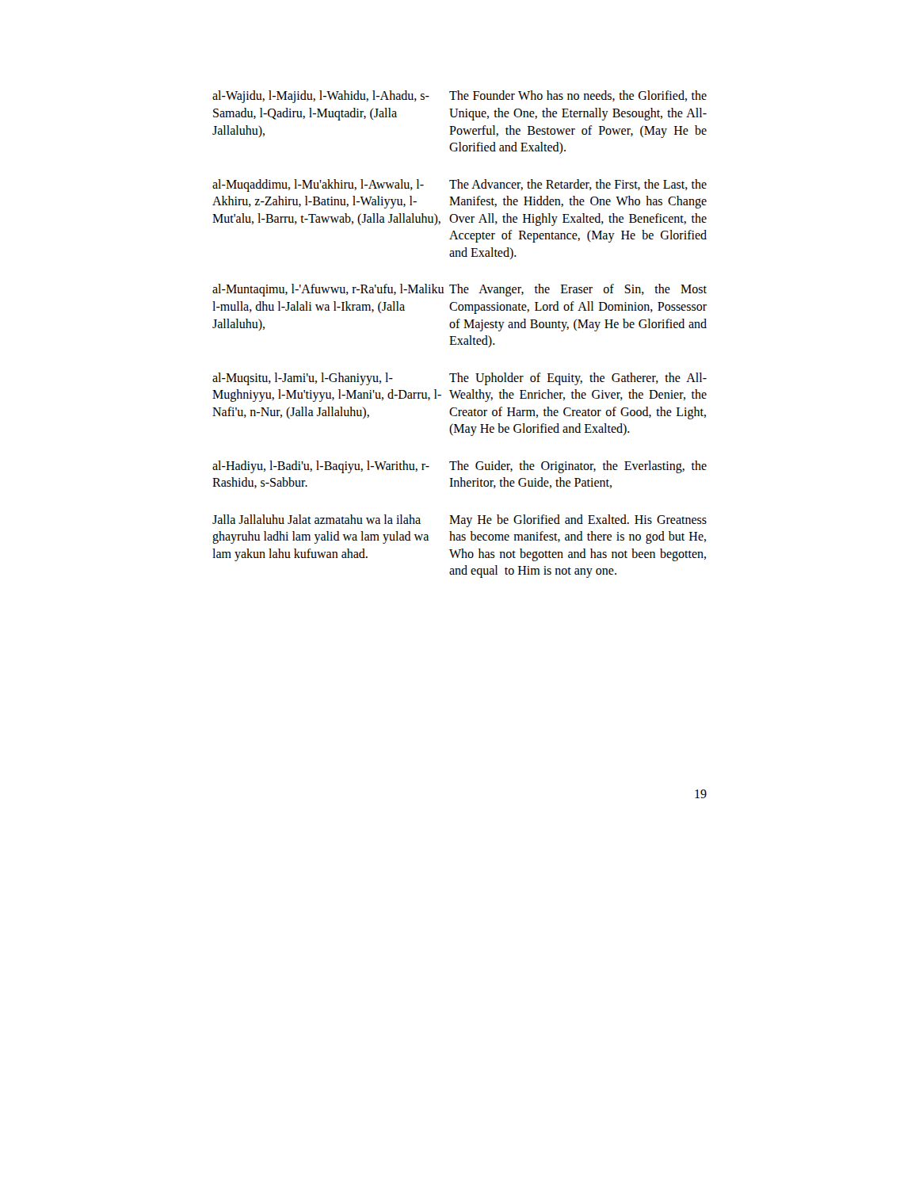| al-Wajidu, l-Majidu, l-Wahidu, l-Ahadu, s-Samadu, l-Qadiru, l-Muqtadir, (Jalla Jallaluhu), | The Founder Who has no needs, the Glorified, the Unique, the One, the Eternally Besought, the All-Powerful, the Bestower of Power, (May He be Glorified and Exalted). |
| al-Muqaddimu, l-Mu'akhiru, l-Awwalu, l-Akhiru, z-Zahiru, l-Batinu, l-Waliyyu, l-Mut'alu, l-Barru, t-Tawwab, (Jalla Jallaluhu), | The Advancer, the Retarder, the First, the Last, the Manifest, the Hidden, the One Who has Change Over All, the Highly Exalted, the Beneficent, the Accepter of Repentance, (May He be Glorified and Exalted). |
| al-Muntaqimu, l-'Afuwwu, r-Ra'ufu, l-Maliku l-mulla, dhu l-Jalali wa l-Ikram, (Jalla Jallaluhu), | The Avanger, the Eraser of Sin, the Most Compassionate, Lord of All Dominion, Possessor of Majesty and Bounty, (May He be Glorified and Exalted). |
| al-Muqsitu, l-Jami'u, l-Ghaniyyu, l-Mughniyyu, l-Mu'tiyyu, l-Mani'u, d-Darru, l-Nafi'u, n-Nur, (Jalla Jallaluhu), | The Upholder of Equity, the Gatherer, the All-Wealthy, the Enricher, the Giver, the Denier, the Creator of Harm, the Creator of Good, the Light, (May He be Glorified and Exalted). |
| al-Hadiyu, l-Badi'u, l-Baqiyu, l-Warithu, r-Rashidu, s-Sabbur. | The Guider, the Originator, the Everlasting, the Inheritor, the Guide, the Patient, |
| Jalla Jallaluhu Jalat azmatahu wa la ilaha ghayruhu ladhi lam yalid wa lam yulad wa lam yakun lahu kufuwan ahad. | May He be Glorified and Exalted. His Greatness has become manifest, and there is no god but He, Who has not begotten and has not been begotten, and equal to Him is not any one. |
19